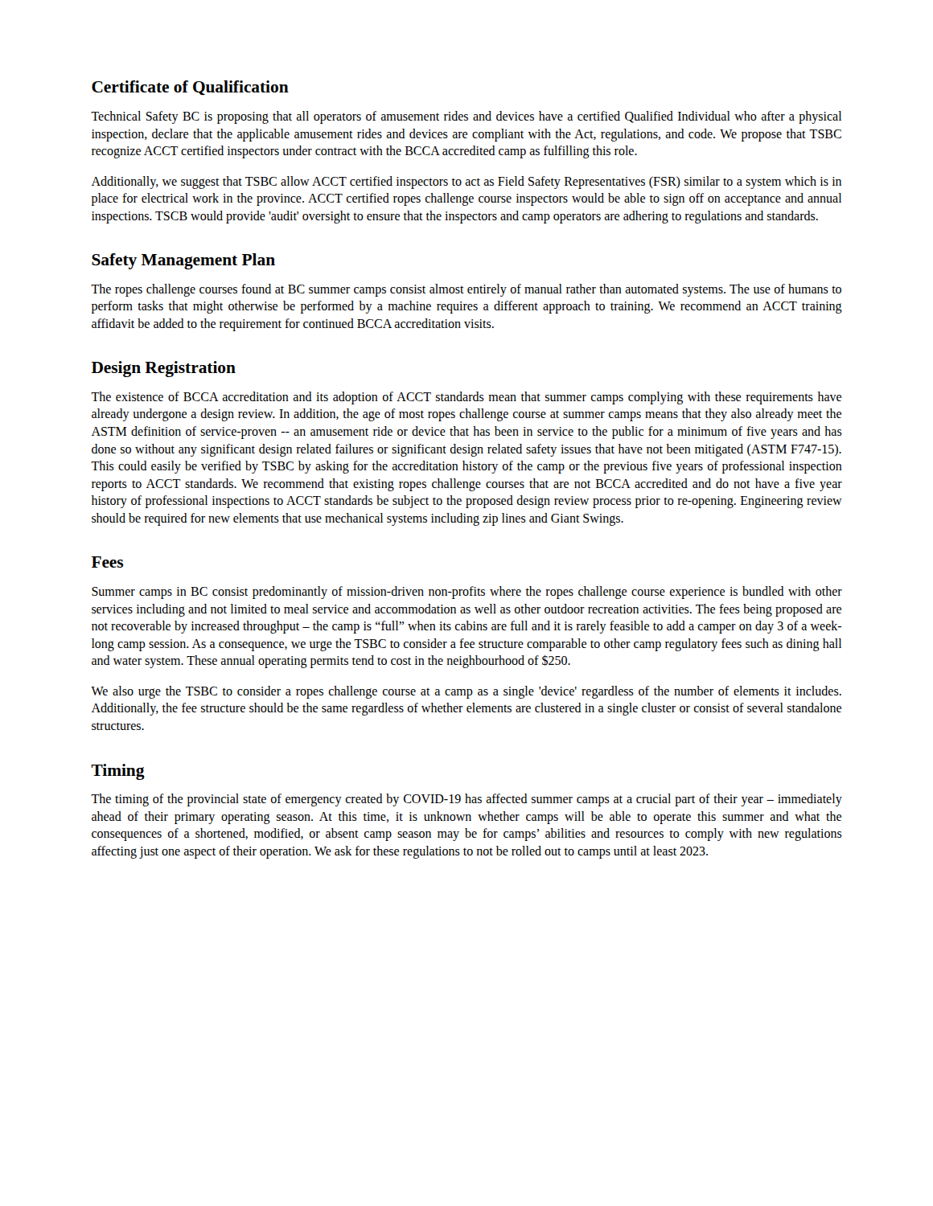Certificate of Qualification
Technical Safety BC is proposing that all operators of amusement rides and devices have a certified Qualified Individual who after a physical inspection, declare that the applicable amusement rides and devices are compliant with the Act, regulations, and code. We propose that TSBC recognize ACCT certified inspectors under contract with the BCCA accredited camp as fulfilling this role.
Additionally, we suggest that TSBC allow ACCT certified inspectors to act as Field Safety Representatives (FSR) similar to a system which is in place for electrical work in the province. ACCT certified ropes challenge course inspectors would be able to sign off on acceptance and annual inspections. TSCB would provide 'audit' oversight to ensure that the inspectors and camp operators are adhering to regulations and standards.
Safety Management Plan
The ropes challenge courses found at BC summer camps consist almost entirely of manual rather than automated systems. The use of humans to perform tasks that might otherwise be performed by a machine requires a different approach to training. We recommend an ACCT training affidavit be added to the requirement for continued BCCA accreditation visits.
Design Registration
The existence of BCCA accreditation and its adoption of ACCT standards mean that summer camps complying with these requirements have already undergone a design review. In addition, the age of most ropes challenge course at summer camps means that they also already meet the ASTM definition of service-proven -- an amusement ride or device that has been in service to the public for a minimum of five years and has done so without any significant design related failures or significant design related safety issues that have not been mitigated (ASTM F747-15). This could easily be verified by TSBC by asking for the accreditation history of the camp or the previous five years of professional inspection reports to ACCT standards. We recommend that existing ropes challenge courses that are not BCCA accredited and do not have a five year history of professional inspections to ACCT standards be subject to the proposed design review process prior to re-opening. Engineering review should be required for new elements that use mechanical systems including zip lines and Giant Swings.
Fees
Summer camps in BC consist predominantly of mission-driven non-profits where the ropes challenge course experience is bundled with other services including and not limited to meal service and accommodation as well as other outdoor recreation activities. The fees being proposed are not recoverable by increased throughput – the camp is “full” when its cabins are full and it is rarely feasible to add a camper on day 3 of a week-long camp session. As a consequence, we urge the TSBC to consider a fee structure comparable to other camp regulatory fees such as dining hall and water system. These annual operating permits tend to cost in the neighbourhood of $250.
We also urge the TSBC to consider a ropes challenge course at a camp as a single 'device' regardless of the number of elements it includes. Additionally, the fee structure should be the same regardless of whether elements are clustered in a single cluster or consist of several standalone structures.
Timing
The timing of the provincial state of emergency created by COVID-19 has affected summer camps at a crucial part of their year – immediately ahead of their primary operating season. At this time, it is unknown whether camps will be able to operate this summer and what the consequences of a shortened, modified, or absent camp season may be for camps’ abilities and resources to comply with new regulations affecting just one aspect of their operation. We ask for these regulations to not be rolled out to camps until at least 2023.